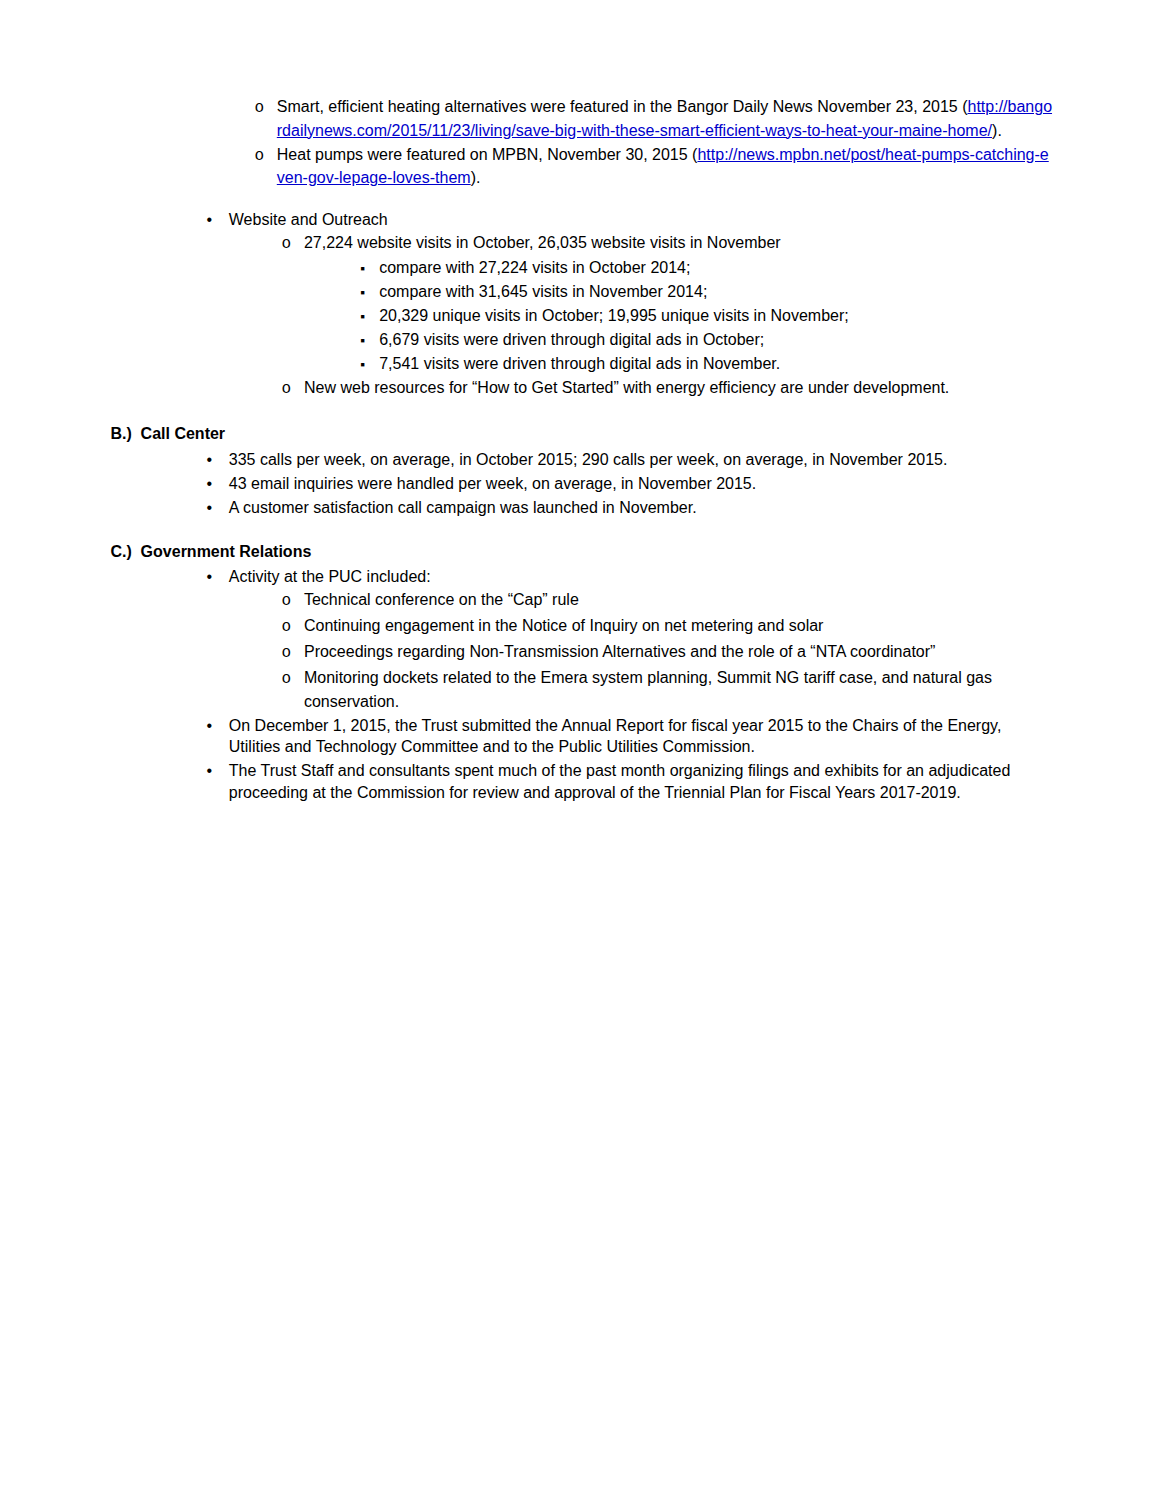Smart, efficient heating alternatives were featured in the Bangor Daily News November 23, 2015 (http://bangordailynews.com/2015/11/23/living/save-big-with-these-smart-efficient-ways-to-heat-your-maine-home/).
Heat pumps were featured on MPBN, November 30, 2015 (http://news.mpbn.net/post/heat-pumps-catching-even-gov-lepage-loves-them).
Website and Outreach
27,224 website visits in October, 26,035 website visits in November
compare with 27,224 visits in October 2014;
compare with 31,645 visits in November 2014;
20,329 unique visits in October; 19,995 unique visits in November;
6,679 visits were driven through digital ads in October;
7,541 visits were driven through digital ads in November.
New web resources for “How to Get Started” with energy efficiency are under development.
B.) Call Center
335 calls per week, on average, in October 2015; 290 calls per week, on average, in November 2015.
43 email inquiries were handled per week, on average, in November 2015.
A customer satisfaction call campaign was launched in November.
C.) Government Relations
Activity at the PUC included:
Technical conference on the “Cap” rule
Continuing engagement in the Notice of Inquiry on net metering and solar
Proceedings regarding Non-Transmission Alternatives and the role of a “NTA coordinator”
Monitoring dockets related to the Emera system planning, Summit NG tariff case, and natural gas conservation.
On December 1, 2015, the Trust submitted the Annual Report for fiscal year 2015 to the Chairs of the Energy, Utilities and Technology Committee and to the Public Utilities Commission.
The Trust Staff and consultants spent much of the past month organizing filings and exhibits for an adjudicated proceeding at the Commission for review and approval of the Triennial Plan for Fiscal Years 2017-2019.